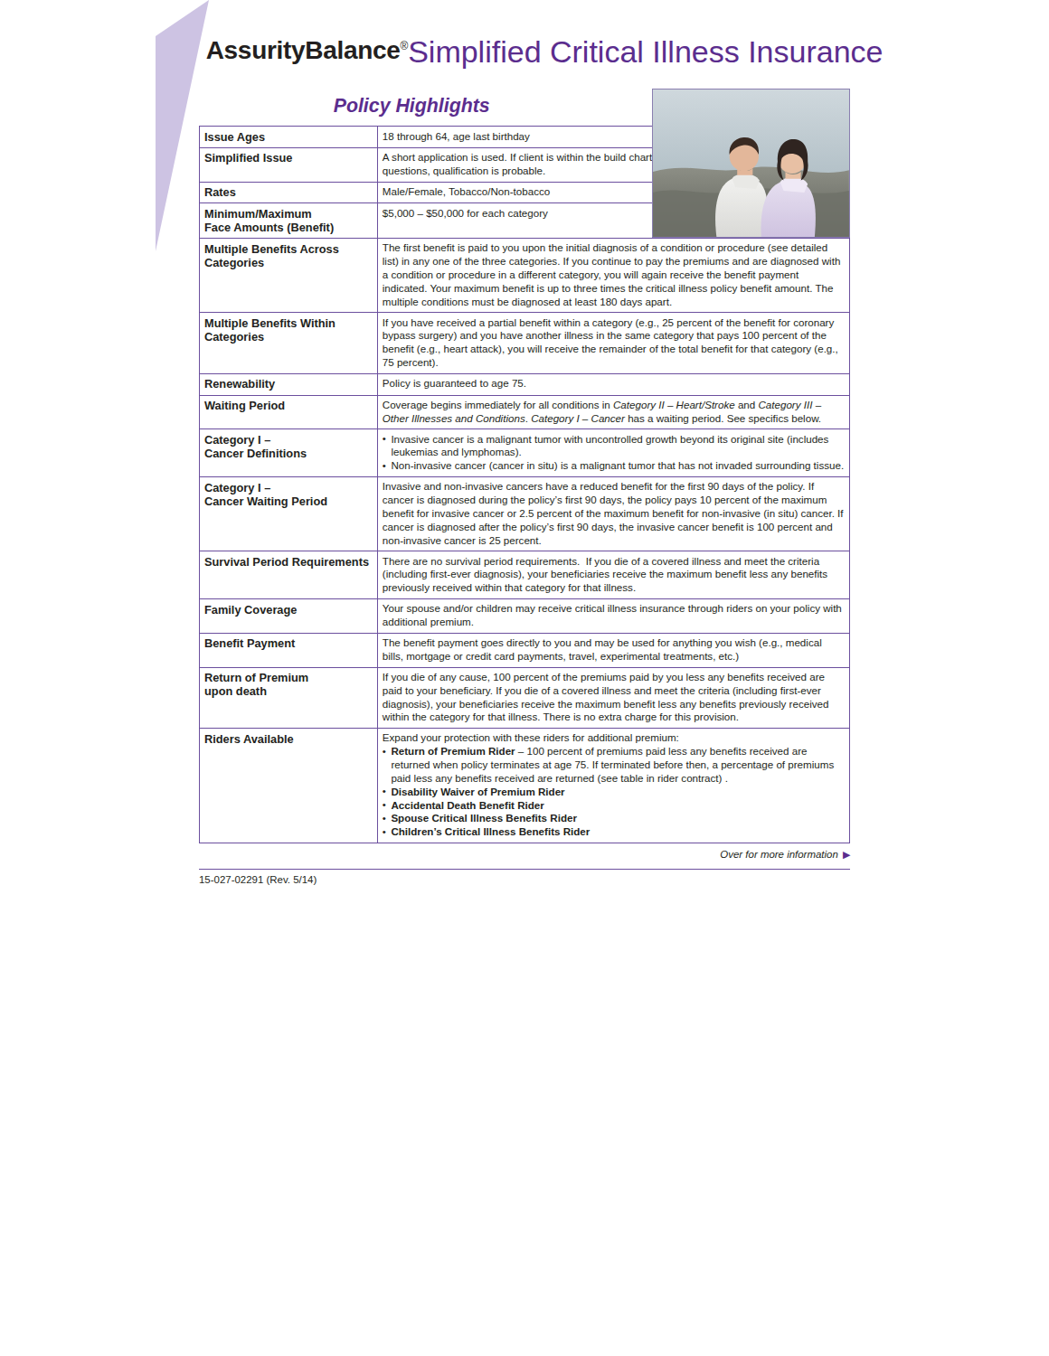AssurityBalance®
Simplified Critical Illness Insurance
Policy Highlights
| Issue Ages | 18 through 64, age last birthday |
| Simplified Issue | A short application is used. If client is within the build charts and can answer “no” to health questions, qualification is probable. |
| Rates | Male/Female, Tobacco/Non-tobacco |
| Minimum/Maximum Face Amounts (Benefit) | $5,000 – $50,000 for each category |
| Multiple Benefits Across Categories | The first benefit is paid to you upon the initial diagnosis of a condition or procedure (see detailed list) in any one of the three categories. If you continue to pay the premiums and are diagnosed with a condition or procedure in a different category, you will again receive the benefit payment indicated. Your maximum benefit is up to three times the critical illness policy benefit amount. The multiple conditions must be diagnosed at least 180 days apart. |
| Multiple Benefits Within Categories | If you have received a partial benefit within a category (e.g., 25 percent of the benefit for coronary bypass surgery) and you have another illness in the same category that pays 100 percent of the benefit (e.g., heart attack), you will receive the remainder of the total benefit for that category (e.g., 75 percent). |
| Renewability | Policy is guaranteed to age 75. |
| Waiting Period | Coverage begins immediately for all conditions in Category II – Heart/Stroke and Category III – Other Illnesses and Conditions . Category I – Cancer has a waiting period. See specifics below. |
| Category I – Cancer Definitions | Invasive cancer is a malignant tumor with uncontrolled growth beyond its original site (includes leukemias and lymphomas). Non-invasive cancer (cancer in situ) is a malignant tumor that has not invaded surrounding tissue. |
| Category I – Cancer Waiting Period | Invasive and non-invasive cancers have a reduced benefit for the first 90 days of the policy. If cancer is diagnosed during the policy’s first 90 days, the policy pays 10 percent of the maximum benefit for invasive cancer or 2.5 percent of the maximum benefit for non-invasive (in situ) cancer. If cancer is diagnosed after the policy’s first 90 days, the invasive cancer benefit is 100 percent and non-invasive cancer is 25 percent. |
| Survival Period Requirements | There are no survival period requirements. If you die of a covered illness and meet the criteria (including first-ever diagnosis), your beneficiaries receive the maximum benefit less any benefits previously received within that category for that illness. |
| Family Coverage | Your spouse and/or children may receive critical illness insurance through riders on your policy with additional premium. |
| Benefit Payment | The benefit payment goes directly to you and may be used for anything you wish (e.g., medical bills, mortgage or credit card payments, travel, experimental treatments, etc.) |
| Return of Premium upon death | If you die of any cause, 100 percent of the premiums paid by you less any benefits received are paid to your beneficiary. If you die of a covered illness and meet the criteria (including first-ever diagnosis), your beneficiaries receive the maximum benefit less any benefits previously received within the category for that illness. There is no extra charge for this provision. |
| Riders Available | Expand your protection with these riders for additional premium: Return of Premium Rider – 100 percent of premiums paid less any benefits received are returned when policy terminates at age 75. If terminated before then, a percentage of premiums paid less any benefits received are returned (see table in rider contract) . Disability Waiver of Premium Rider Accidental Death Benefit Rider Spouse Critical Illness Benefits Rider Children’s Critical Illness Benefits Rider |
Over for more information ▶
15-027-02291 (Rev. 5/14)